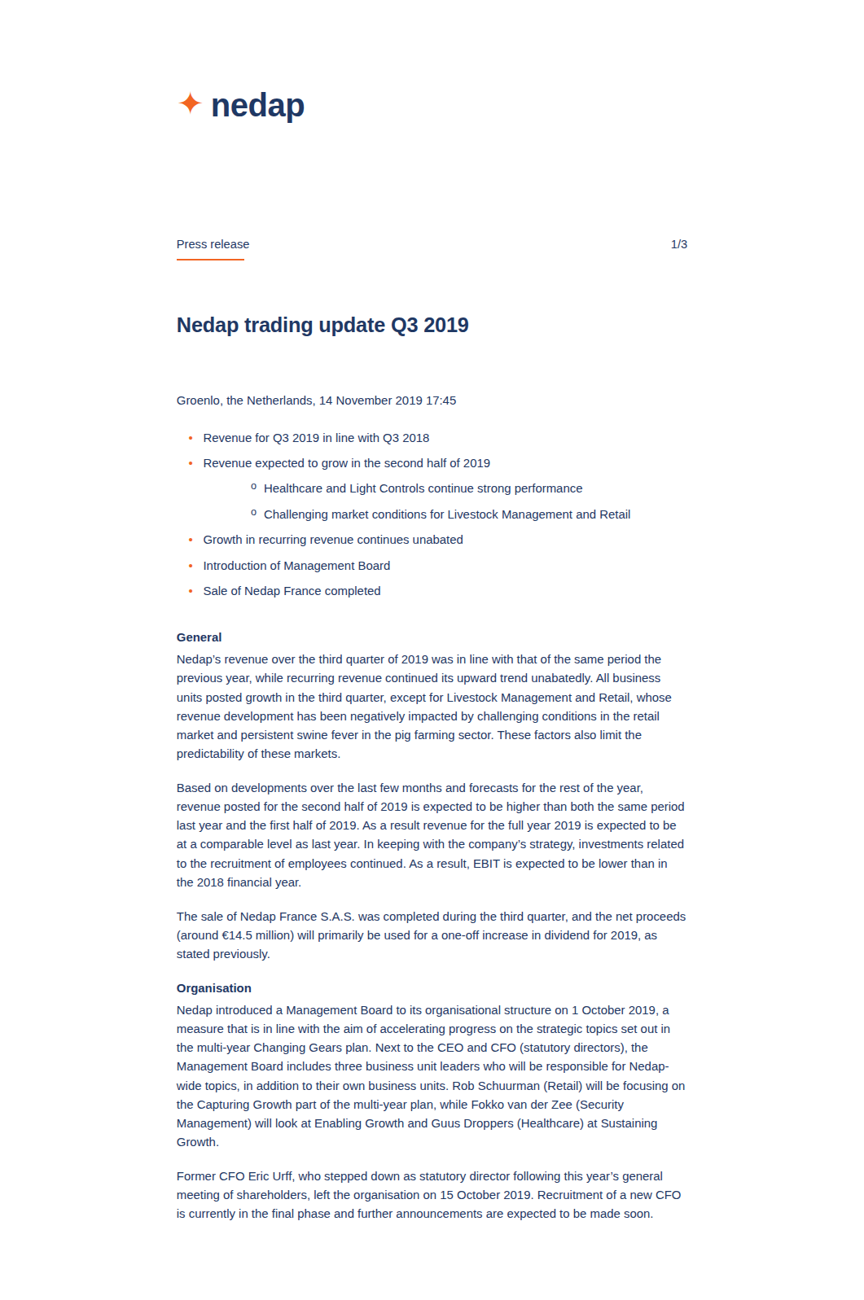✦nedap
Press release 1/3
Nedap trading update Q3 2019
Groenlo, the Netherlands, 14 November 2019 17:45
Revenue for Q3 2019 in line with Q3 2018
Revenue expected to grow in the second half of 2019
Healthcare and Light Controls continue strong performance
Challenging market conditions for Livestock Management and Retail
Growth in recurring revenue continues unabated
Introduction of Management Board
Sale of Nedap France completed
General
Nedap’s revenue over the third quarter of 2019 was in line with that of the same period the previous year, while recurring revenue continued its upward trend unabatedly. All business units posted growth in the third quarter, except for Livestock Management and Retail, whose revenue development has been negatively impacted by challenging conditions in the retail market and persistent swine fever in the pig farming sector. These factors also limit the predictability of these markets.
Based on developments over the last few months and forecasts for the rest of the year, revenue posted for the second half of 2019 is expected to be higher than both the same period last year and the first half of 2019. As a result revenue for the full year 2019 is expected to be at a comparable level as last year. In keeping with the company’s strategy, investments related to the recruitment of employees continued. As a result, EBIT is expected to be lower than in the 2018 financial year.
The sale of Nedap France S.A.S. was completed during the third quarter, and the net proceeds (around €14.5 million) will primarily be used for a one-off increase in dividend for 2019, as stated previously.
Organisation
Nedap introduced a Management Board to its organisational structure on 1 October 2019, a measure that is in line with the aim of accelerating progress on the strategic topics set out in the multi-year Changing Gears plan. Next to the CEO and CFO (statutory directors), the Management Board includes three business unit leaders who will be responsible for Nedap-wide topics, in addition to their own business units. Rob Schuurman (Retail) will be focusing on the Capturing Growth part of the multi-year plan, while Fokko van der Zee (Security Management) will look at Enabling Growth and Guus Droppers (Healthcare) at Sustaining Growth.
Former CFO Eric Urff, who stepped down as statutory director following this year’s general meeting of shareholders, left the organisation on 15 October 2019. Recruitment of a new CFO is currently in the final phase and further announcements are expected to be made soon.